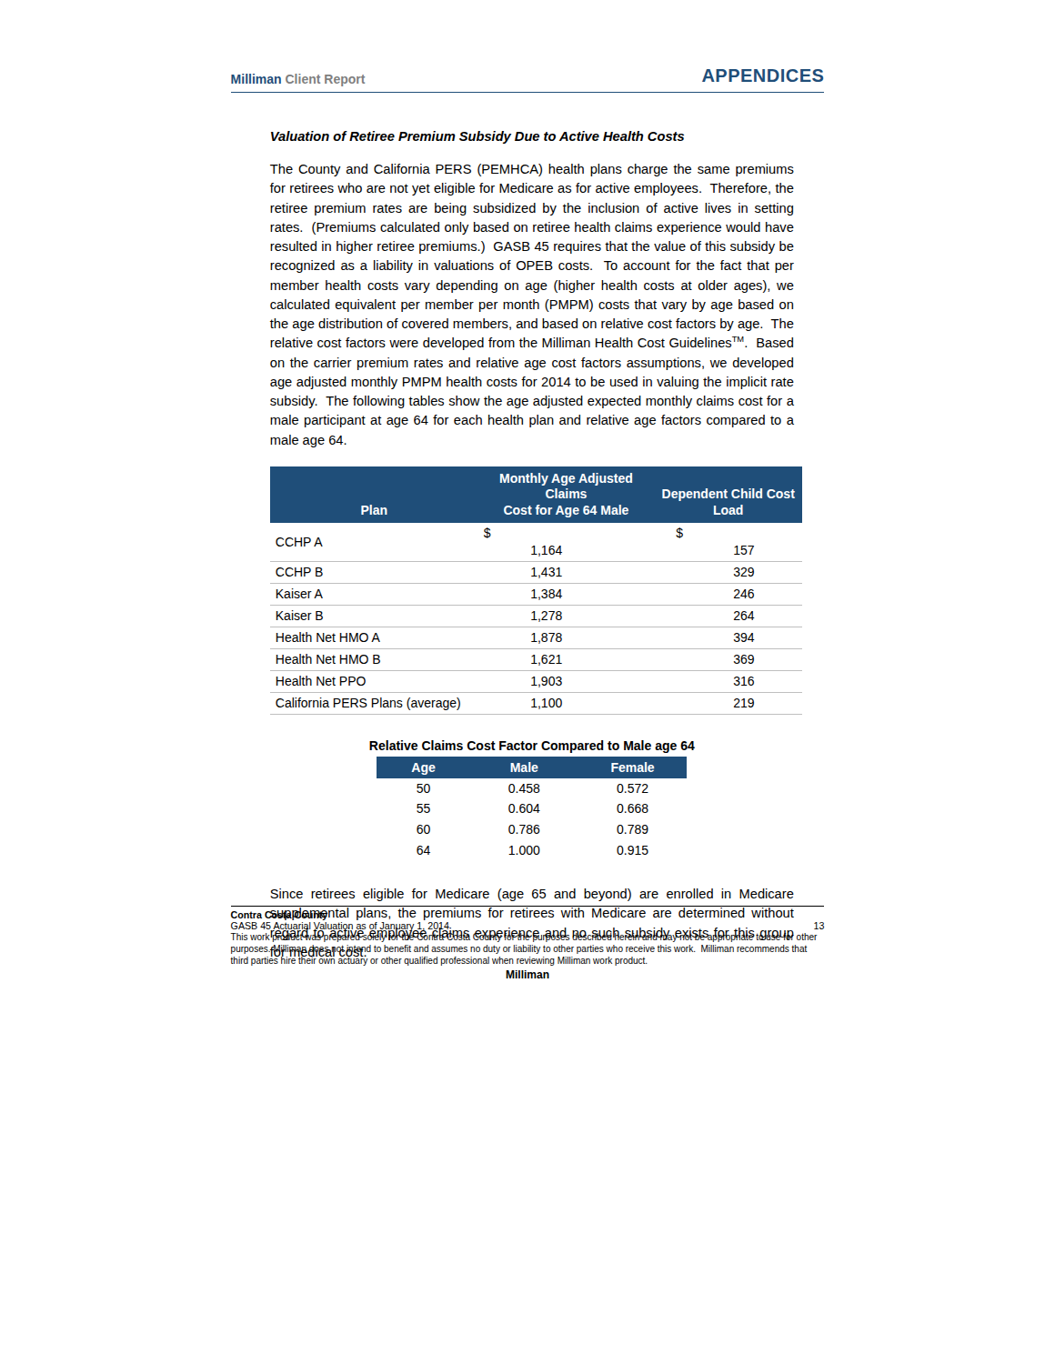Milliman Client Report
APPENDICES
Valuation of Retiree Premium Subsidy Due to Active Health Costs
The County and California PERS (PEMHCA) health plans charge the same premiums for retirees who are not yet eligible for Medicare as for active employees. Therefore, the retiree premium rates are being subsidized by the inclusion of active lives in setting rates. (Premiums calculated only based on retiree health claims experience would have resulted in higher retiree premiums.) GASB 45 requires that the value of this subsidy be recognized as a liability in valuations of OPEB costs. To account for the fact that per member health costs vary depending on age (higher health costs at older ages), we calculated equivalent per member per month (PMPM) costs that vary by age based on the age distribution of covered members, and based on relative cost factors by age. The relative cost factors were developed from the Milliman Health Cost GuidelinesTM. Based on the carrier premium rates and relative age cost factors assumptions, we developed age adjusted monthly PMPM health costs for 2014 to be used in valuing the implicit rate subsidy. The following tables show the age adjusted expected monthly claims cost for a male participant at age 64 for each health plan and relative age factors compared to a male age 64.
| Plan | Monthly Age Adjusted Claims Cost for Age 64 Male | Dependent Child Cost Load |
| --- | --- | --- |
| CCHP A | $ 1,164 | $ 157 |
| CCHP B | 1,431 | 329 |
| Kaiser A | 1,384 | 246 |
| Kaiser B | 1,278 | 264 |
| Health Net HMO A | 1,878 | 394 |
| Health Net HMO B | 1,621 | 369 |
| Health Net PPO | 1,903 | 316 |
| California PERS Plans (average) | 1,100 | 219 |
Relative Claims Cost Factor Compared to Male age 64
| Age | Male | Female |
| --- | --- | --- |
| 50 | 0.458 | 0.572 |
| 55 | 0.604 | 0.668 |
| 60 | 0.786 | 0.789 |
| 64 | 1.000 | 0.915 |
Since retirees eligible for Medicare (age 65 and beyond) are enrolled in Medicare supplemental plans, the premiums for retirees with Medicare are determined without regard to active employee claims experience and no such subsidy exists for this group for medical cost.
Contra Costa County
GASB 45 Actuarial Valuation as of January 1, 201413
This work product was prepared solely for the Contra Costa County for the purposes described herein and may not be appropriate to use for other purposes. Milliman does not intend to benefit and assumes no duty or liability to other parties who receive this work. Milliman recommends that third parties hire their own actuary or other qualified professional when reviewing Milliman work product.
Milliman